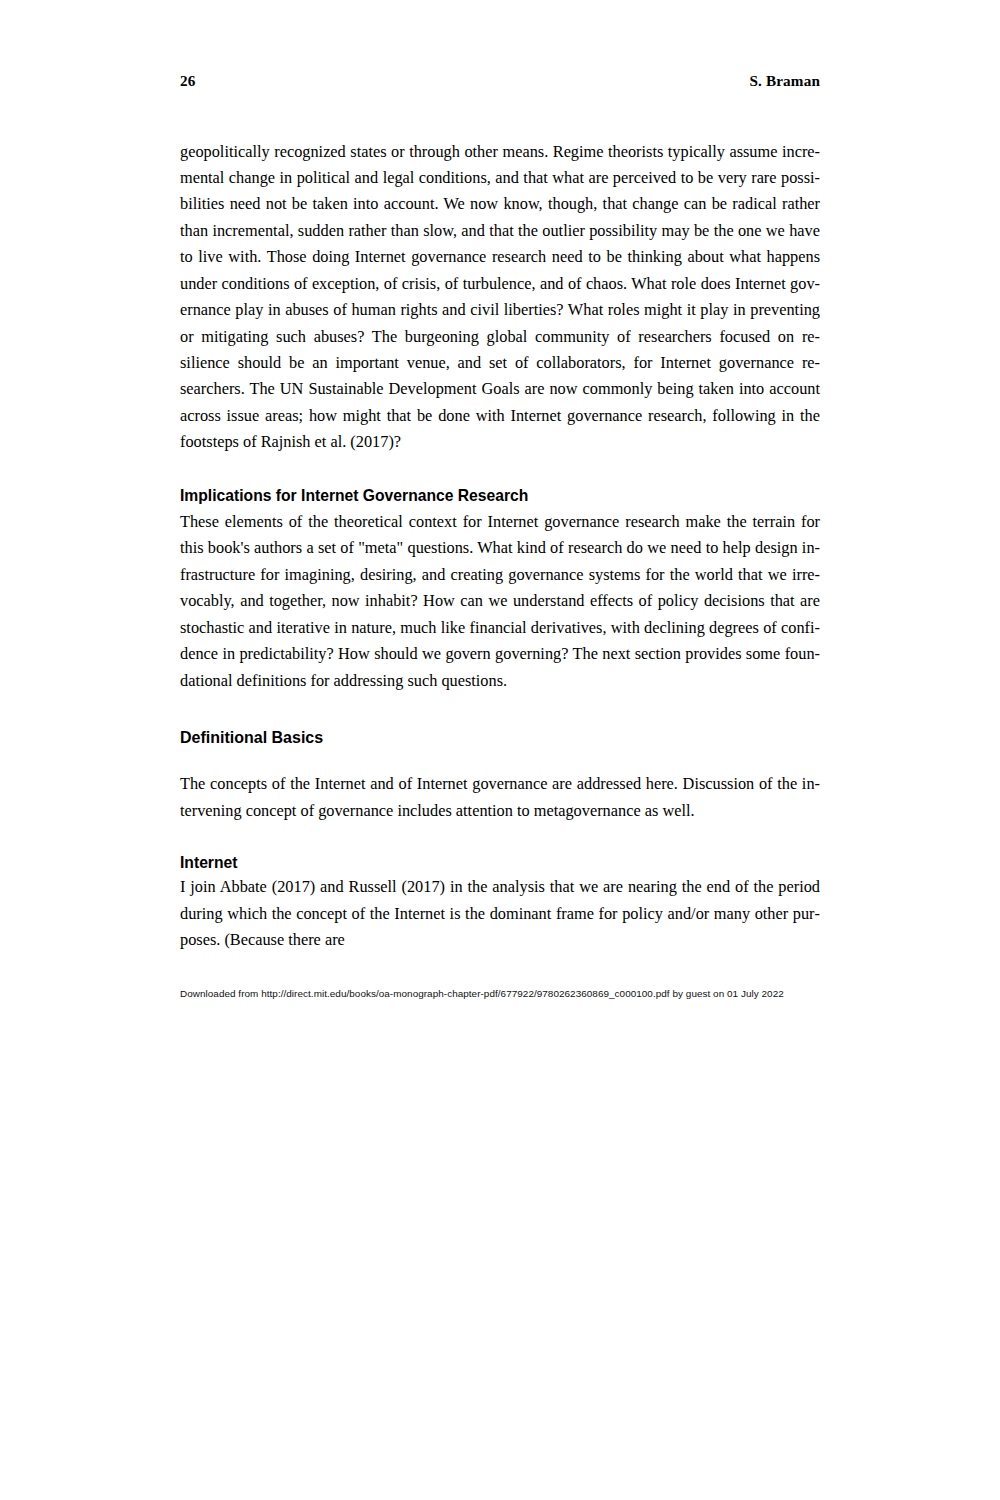26 S. Braman
geopolitically recognized states or through other means. Regime theorists typically assume incremental change in political and legal conditions, and that what are perceived to be very rare possibilities need not be taken into account. We now know, though, that change can be radical rather than incremental, sudden rather than slow, and that the outlier possibility may be the one we have to live with. Those doing Internet governance research need to be thinking about what happens under conditions of exception, of crisis, of turbulence, and of chaos. What role does Internet governance play in abuses of human rights and civil liberties? What roles might it play in preventing or mitigating such abuses? The burgeoning global community of researchers focused on resilience should be an important venue, and set of collaborators, for Internet governance researchers. The UN Sustainable Development Goals are now commonly being taken into account across issue areas; how might that be done with Internet governance research, following in the footsteps of Rajnish et al. (2017)?
Implications for Internet Governance Research
These elements of the theoretical context for Internet governance research make the terrain for this book's authors a set of "meta" questions. What kind of research do we need to help design infrastructure for imagining, desiring, and creating governance systems for the world that we irrevocably, and together, now inhabit? How can we understand effects of policy decisions that are stochastic and iterative in nature, much like financial derivatives, with declining degrees of confidence in predictability? How should we govern governing? The next section provides some foundational definitions for addressing such questions.
Definitional Basics
The concepts of the Internet and of Internet governance are addressed here. Discussion of the intervening concept of governance includes attention to metagovernance as well.
Internet
I join Abbate (2017) and Russell (2017) in the analysis that we are nearing the end of the period during which the concept of the Internet is the dominant frame for policy and/or many other purposes. (Because there are
Downloaded from http://direct.mit.edu/books/oa-monograph-chapter-pdf/677922/9780262360869_c000100.pdf by guest on 01 July 2022